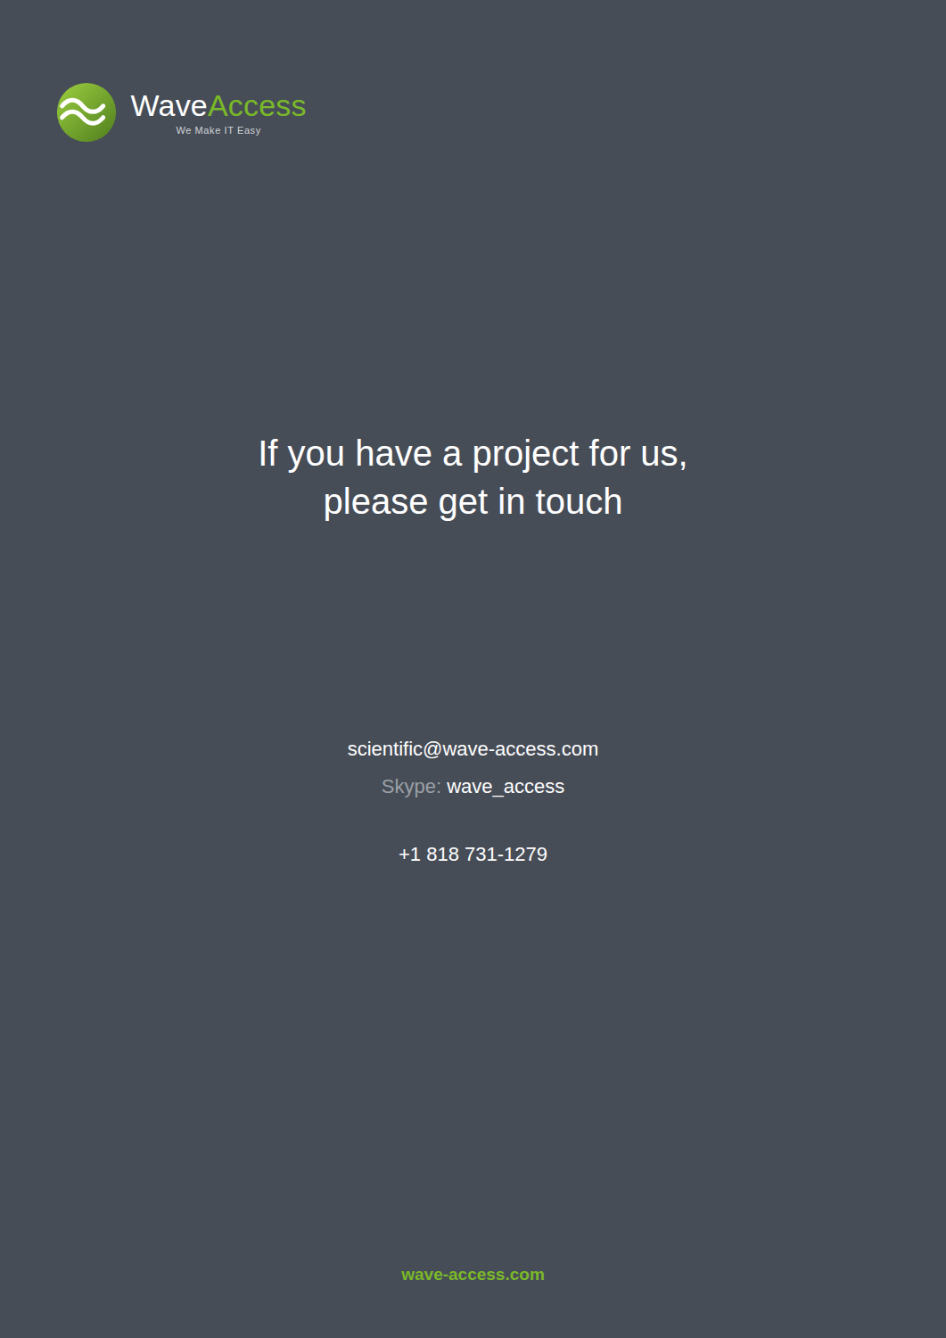Wave Access
We Make IT Easy
If you have a project for us,
please get in touch
scientific@wave-access.com
Skype: wave_access
+1 818 731-1279
wave-access.com